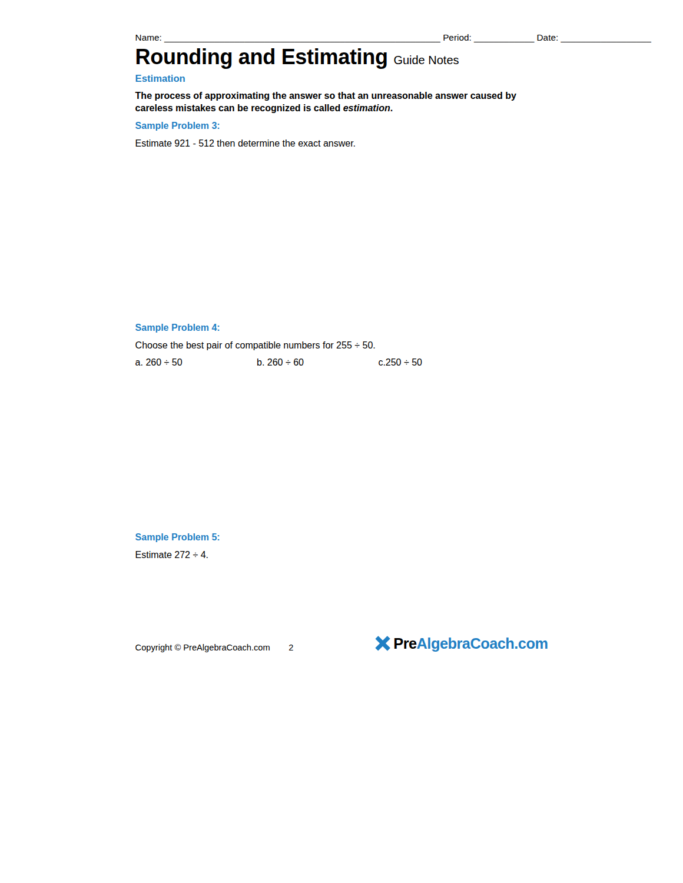Name: _______________________________________________________ Period: ____________ Date: __________________
Rounding and Estimating Guide Notes
Estimation
The process of approximating the answer so that an unreasonable answer caused by careless mistakes can be recognized is called estimation.
Sample Problem 3:
Estimate 921 - 512 then determine the exact answer.
Sample Problem 4:
Choose the best pair of compatible numbers for 255 ÷ 50.
a. 260 ÷ 50 b. 260 ÷ 60 c.250 ÷ 50
Sample Problem 5:
Estimate 272 ÷ 4.
Copyright © PreAlgebraCoach.com
2
Pre AlgebraCoach.com